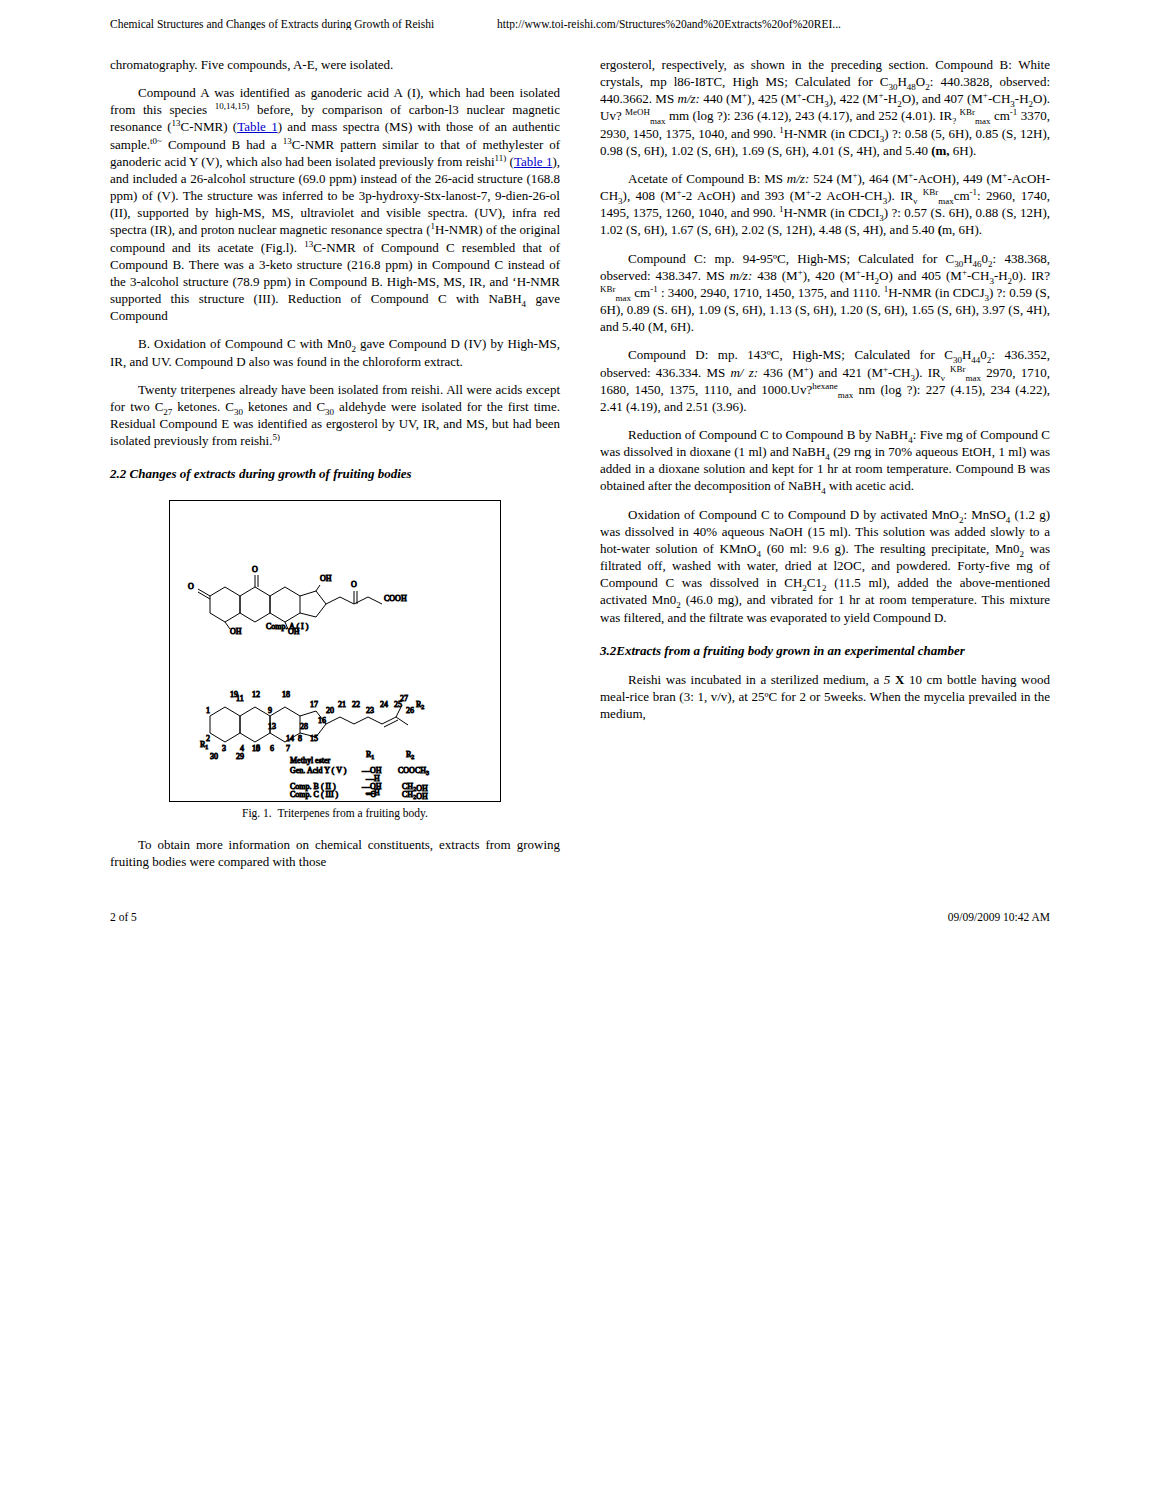Chemical Structures and Changes of Extracts during Growth of Reishi http://www.toi-reishi.com/Structures%20and%20Extracts%20of%20REI...
chromatography. Five compounds, A-E, were isolated.
Compound A was identified as ganoderic acid A (I), which had been isolated from this species 10,14,15) before, by comparison of carbon-l3 nuclear magnetic resonance (13C-NMR) (Table 1) and mass spectra (MS) with those of an authentic sample.t0~ Compound B had a 13C-NMR pattern similar to that of methylester of ganoderic acid Y (V), which also had been isolated previously from reishi11) (Table 1), and included a 26-alcohol structure (69.0 ppm) instead of the 26-acid structure (168.8 ppm) of (V). The structure was inferred to be 3p-hydroxy-Stx-lanost-7, 9-dien-26-ol (II), supported by high-MS, MS, ultraviolet and visible spectra. (UV), infra red spectra (IR), and proton nuclear magnetic resonance spectra (1H-NMR) of the original compound and its acetate (Fig.l). 13C-NMR of Compound C resembled that of Compound B. There was a 3-keto structure (216.8 ppm) in Compound C instead of the 3-alcohol structure (78.9 ppm) in Compound B. High-MS, MS, IR, and ‘H-NMR supported this structure (III). Reduction of Compound C with NaBH4 gave Compound
B. Oxidation of Compound C with Mn02 gave Compound D (IV) by High-MS, IR, and UV. Compound D also was found in the chloroform extract.
Twenty triterpenes already have been isolated from reishi. All were acids except for two C27 ketones. C30 ketones and C30 aldehyde were isolated for the first time. Residual Compound E was identified as ergosterol by UV, IR, and MS, but had been isolated previously from reishi.5)
2.2 Changes of extracts during growth of fruiting bodies
O COOH O O OH OH OH Comp. A ( I ) 1 2 3 4 5 6 7 8 9 10 11 12 13 14 15 16 17 18 19 20 21 22 23 24 25 26 27 28 29 30 R2 R1 Methyl ester R1 R2 Gen. Acid Y ( V ) —OH COOCH3 —H Comp. B ( II ) —OH CH2OH —H Comp. C ( III ) =O CH2OH
Fig. 1. Triterpenes from a fruiting body.
To obtain more information on chemical constituents, extracts from growing fruiting bodies were compared with those
ergosterol, respectively, as shown in the preceding section. Compound B: White crystals, mp l86-I8TC, High MS; Calculated for C30H48O2: 440.3828, observed: 440.3662. MS m/z: 440 (M+), 425 (M+-CH3), 422 (M+-H2O), and 407 (M+-CH3-H2O). Uv? MeOHmax mm (log ?): 236 (4.12), 243 (4.17), and 252 (4.01). IR? KBrmax cm-1 3370, 2930, 1450, 1375, 1040, and 990. 1H-NMR (in CDCI3) ?: 0.58 (5, 6H), 0.85 (S, 12H), 0.98 (S, 6H), 1.02 (S, 6H), 1.69 (S, 6H), 4.01 (S, 4H), and 5.40 (m, 6H).
Acetate of Compound B: MS m/z: 524 (M+), 464 (M+-AcOH), 449 (M+-AcOH-CH3), 408 (M+-2 AcOH) and 393 (M+-2 AcOH-CH3). IRν KBrmaxcm-1: 2960, 1740, 1495, 1375, 1260, 1040, and 990. 1H-NMR (in CDCI3) ?: 0.57 (S. 6H), 0.88 (S, 12H), 1.02 (S, 6H), 1.67 (S, 6H), 2.02 (S, 12H), 4.48 (S, 4H), and 5.40 (m, 6H).
Compound C: mp. 94-95ºC, High-MS; Calculated for C30H4602: 438.368, observed: 438.347. MS m/z: 438 (M+), 420 (M+-H2O) and 405 (M+-CH3-H20). IR? KBrmax cm-1 : 3400, 2940, 1710, 1450, 1375, and 1110. 1H-NMR (in CDCJ3) ?: 0.59 (S, 6H), 0.89 (S. 6H), 1.09 (S, 6H), 1.13 (S, 6H), 1.20 (S, 6H), 1.65 (S, 6H), 3.97 (S, 4H), and 5.40 (M, 6H).
Compound D: mp. 143ºC, High-MS; Calculated for C30H4402: 436.352, observed: 436.334. MS m/ z: 436 (M+) and 421 (M+-CH3). IRν KBrmax 2970, 1710, 1680, 1450, 1375, 1110, and 1000.Uv?hexanemax nm (log ?): 227 (4.15), 234 (4.22), 2.41 (4.19), and 2.51 (3.96).
Reduction of Compound C to Compound B by NaBH4: Five mg of Compound C was dissolved in dioxane (1 ml) and NaBH4 (29 rng in 70% aqueous EtOH, 1 ml) was added in a dioxane solution and kept for 1 hr at room temperature. Compound B was obtained after the decomposition of NaBH4 with acetic acid.
Oxidation of Compound C to Compound D by activated MnO2: MnSO4 (1.2 g) was dissolved in 40% aqueous NaOH (15 ml). This solution was added slowly to a hot-water solution of KMnO4 (60 ml: 9.6 g). The resulting precipitate, Mn02 was filtrated off, washed with water, dried at l2OC, and powdered. Forty-five mg of Compound C was dissolved in CH2C12 (11.5 ml), added the above-mentioned activated Mn02 (46.0 mg), and vibrated for 1 hr at room temperature. This mixture was filtered, and the filtrate was evaporated to yield Compound D.
3.2Extracts from a fruiting body grown in an experimental chamber
Reishi was incubated in a sterilized medium, a 5 X 10 cm bottle having wood meal-rice bran (3: 1, v/v), at 25ºC for 2 or 5weeks. When the mycelia prevailed in the medium,
2 of 5 09/09/2009 10:42 AM